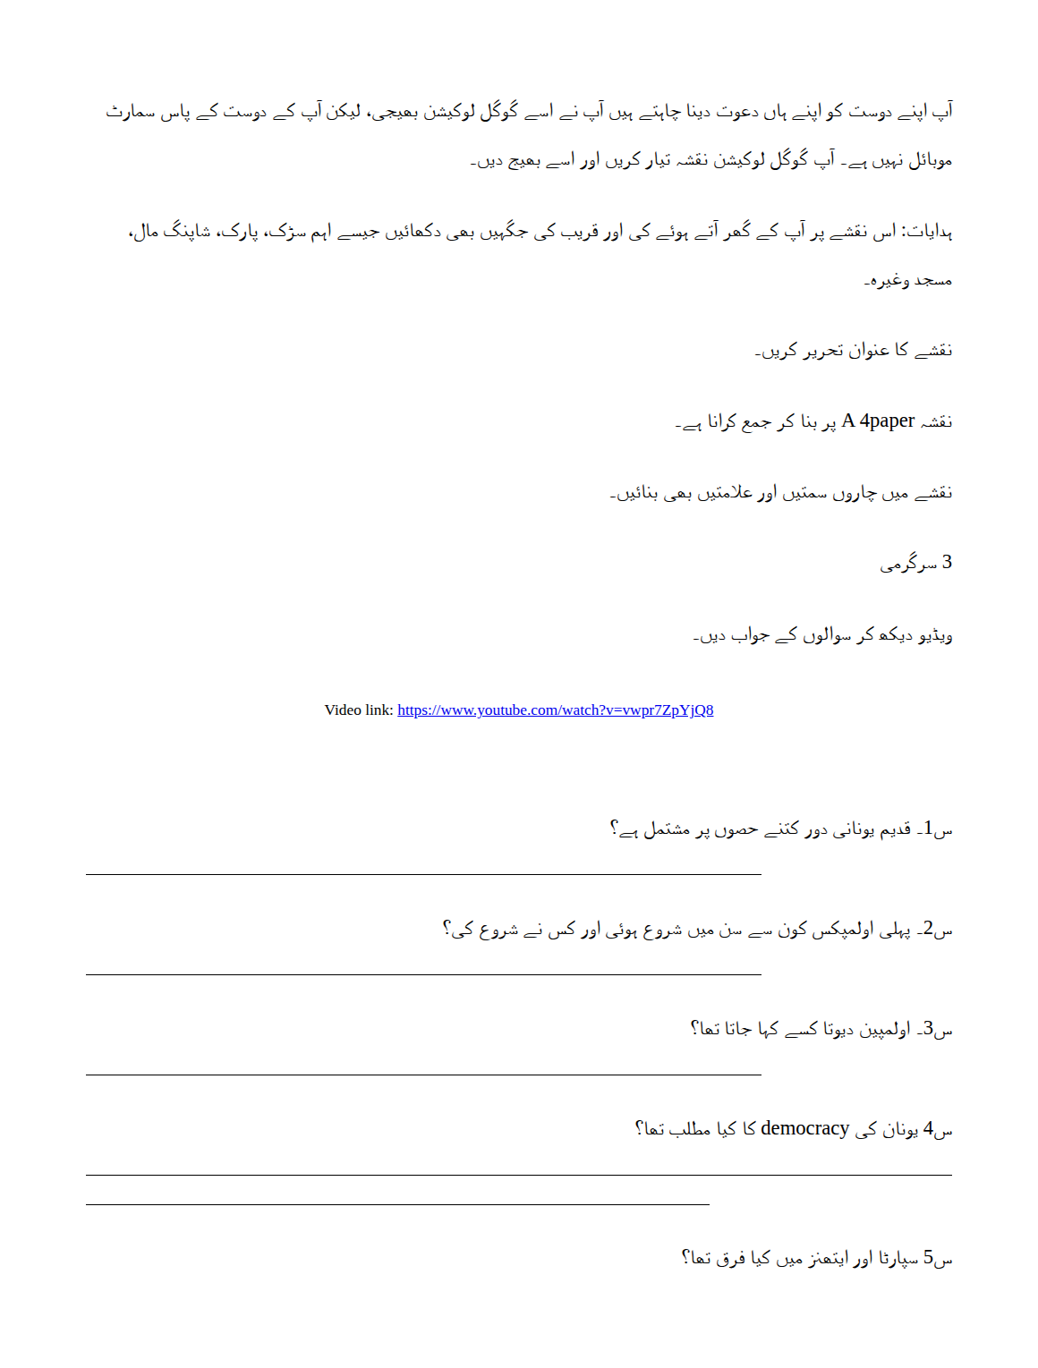آپ اپنے دوست کو اپنے ہاں دعوت دینا چاہتے ہیں آپ نے اسے گوگل لوکیشن بھیجی، لیکن آپ کے دوست کے پاس سمارٹ موبائل نہیں ہے۔ آپ گوگل لوکیشن نقشہ تیار کریں اور اسے بھیج دیں۔
ہدایات: اس نقشے پر آپ کے گھر آتے ہوئے کی اور قریب کی جگہیں بھی دکھائیں جیسے اہم سڑک، پارک، شاپنگ مال، مسجد وغیرہ۔
نقشے کا عنوان تحریر کریں۔
نقشہ A 4paper پر بنا کر جمع کرانا ہے۔
نقشے میں چاروں سمتیں اور علامتیں بھی بنائیں۔
3 سرگرمی
ویڈیو دیکھ کر سوالوں کے جواب دیں۔
Video link: https://www.youtube.com/watch?v=vwpr7ZpYjQ8
س1۔ قدیم یونانی دور کتنے حصوں پر مشتمل ہے؟
س2۔ پہلی اولمپکس کون سے سن میں شروع ہوئی اور کس نے شروع کی؟
س3۔ اولمپین دیوتا کسے کہا جاتا تھا؟
س4 یونان کی democracy کا کیا مطلب تھا؟
س5 سپارٹا اور ایتھنز میں کیا فرق تھا؟